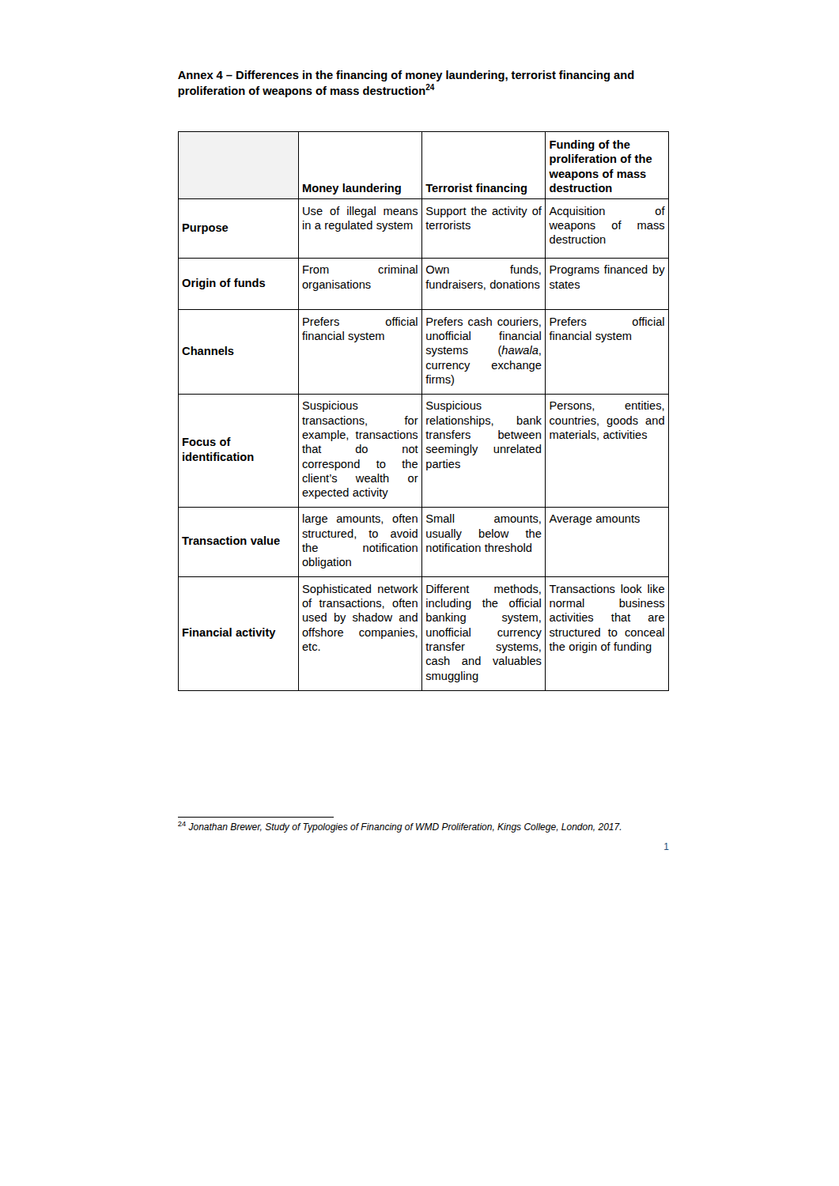Annex 4 – Differences in the financing of money laundering, terrorist financing and proliferation of weapons of mass destruction24
| | Money laundering | Terrorist financing | Funding of the proliferation of the weapons of mass destruction |
| --- | --- | --- | --- |
| Purpose | Use of illegal means in a regulated system | Support the activity of terrorists | Acquisition of weapons of mass destruction |
| Origin of funds | From criminal organisations | Own funds, fundraisers, donations | Programs financed by states |
| Channels | Prefers official financial system | Prefers cash couriers, unofficial financial systems ( hawala , currency exchange firms) | Prefers official financial system |
| Focus of identification | Suspicious transactions, for example, transactions that do not correspond to the client’s wealth or expected activity | Suspicious relationships, bank transfers between seemingly unrelated parties | Persons, entities, countries, goods and materials, activities |
| Transaction value | large amounts, often structured, to avoid the notification obligation | Small amounts, usually below the notification threshold | Average amounts |
| Financial activity | Sophisticated network of transactions, often used by shadow and offshore companies, etc. | Different methods, including the official banking system, unofficial currency transfer systems, cash and valuables smuggling | Transactions look like normal business activities that are structured to conceal the origin of funding |
24 Jonathan Brewer, Study of Typologies of Financing of WMD Proliferation, Kings College, London, 2017.
1